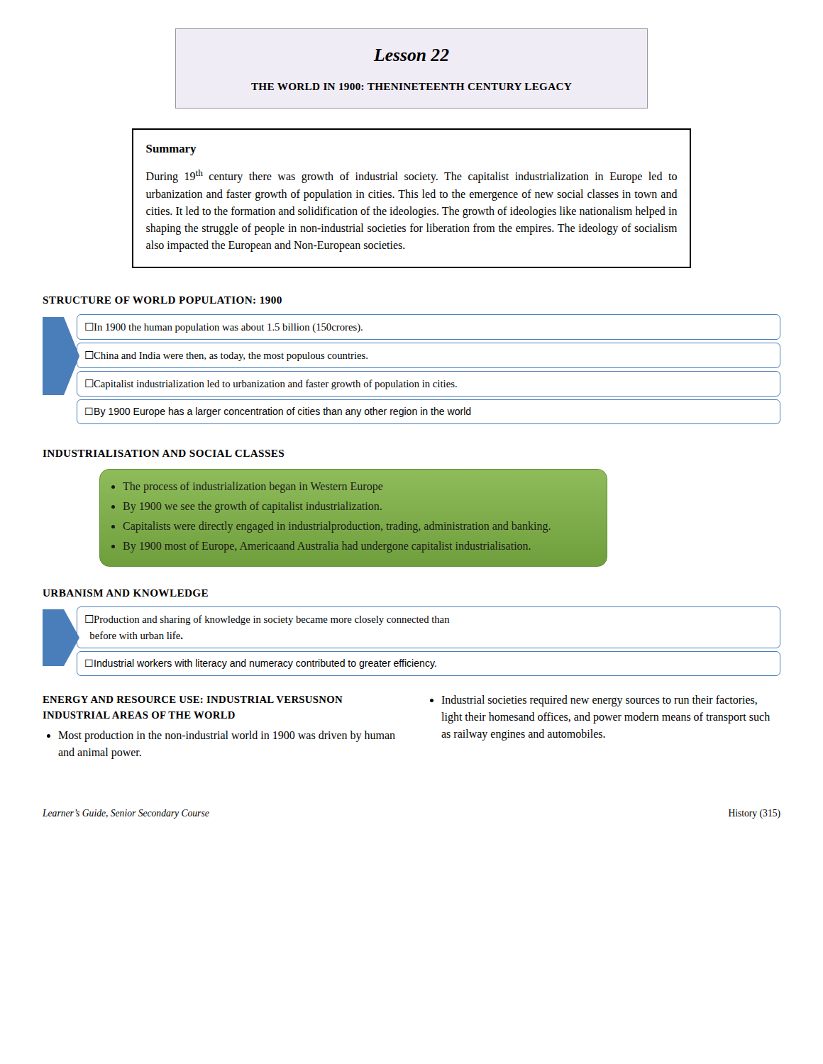Lesson 22
THE WORLD IN 1900: THENINETEENTH CENTURY LEGACY
Summary
During 19th century there was growth of industrial society. The capitalist industrialization in Europe led to urbanization and faster growth of population in cities. This led to the emergence of new social classes in town and cities. It led to the formation and solidification of the ideologies. The growth of ideologies like nationalism helped in shaping the struggle of people in non-industrial societies for liberation from the empires. The ideology of socialism also impacted the European and Non-European societies.
STRUCTURE OF WORLD POPULATION: 1900
☐In 1900 the human population was about 1.5 billion (150crores).
☐China and India were then, as today, the most populous countries.
☐Capitalist industrialization led to urbanization and faster growth of population in cities.
☐By 1900 Europe has a larger concentration of cities than any other region in the world
INDUSTRIALISATION AND SOCIAL CLASSES
The process of industrialization began in Western Europe
By 1900 we see the growth of capitalist industrialization.
Capitalists were directly engaged in industrialproduction, trading, administration and banking.
By 1900 most of Europe, Americaand Australia had undergone capitalist industrialisation.
URBANISM AND KNOWLEDGE
☐Production and sharing of knowledge in society became more closely connected than
before with urban life.
☐Industrial workers with literacy and numeracy contributed to greater efficiency.
ENERGY AND RESOURCE USE: INDUSTRIAL VERSUSNON INDUSTRIAL AREAS OF THE WORLD
Most production in the non-industrial world in 1900 was driven by human and animal power.
Industrial societies required new energy sources to run their factories, light their homesand offices, and power modern means of transport such as railway engines and automobiles.
Learner’s Guide, Senior Secondary Course
History (315)